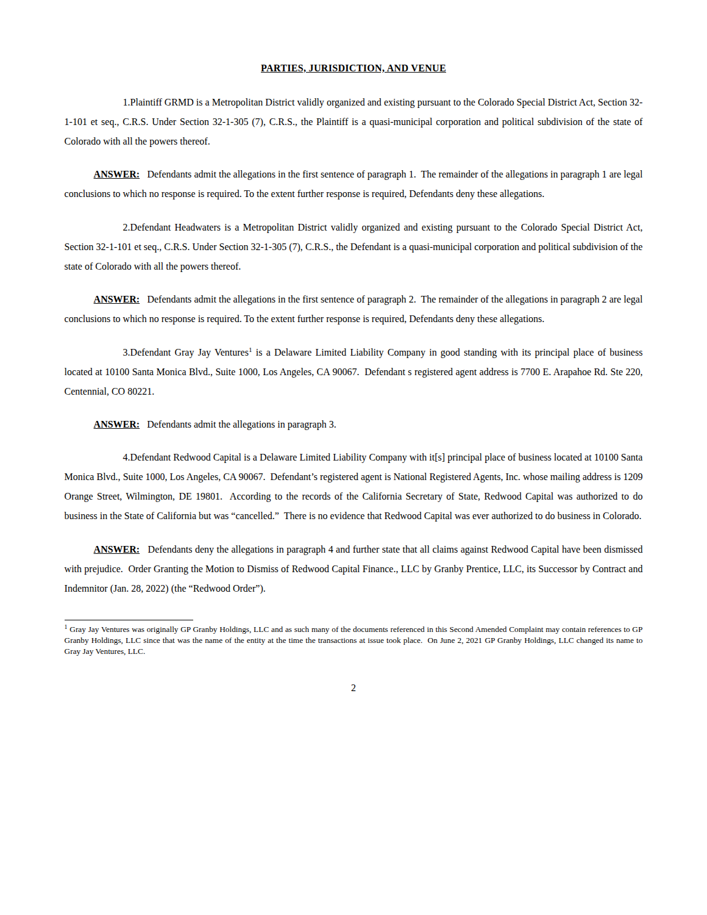PARTIES, JURISDICTION, AND VENUE
1. Plaintiff GRMD is a Metropolitan District validly organized and existing pursuant to the Colorado Special District Act, Section 32-1-101 et seq., C.R.S. Under Section 32-1-305 (7), C.R.S., the Plaintiff is a quasi-municipal corporation and political subdivision of the state of Colorado with all the powers thereof.
ANSWER: Defendants admit the allegations in the first sentence of paragraph 1. The remainder of the allegations in paragraph 1 are legal conclusions to which no response is required. To the extent further response is required, Defendants deny these allegations.
2. Defendant Headwaters is a Metropolitan District validly organized and existing pursuant to the Colorado Special District Act, Section 32-1-101 et seq., C.R.S. Under Section 32-1-305 (7), C.R.S., the Defendant is a quasi-municipal corporation and political subdivision of the state of Colorado with all the powers thereof.
ANSWER: Defendants admit the allegations in the first sentence of paragraph 2. The remainder of the allegations in paragraph 2 are legal conclusions to which no response is required. To the extent further response is required, Defendants deny these allegations.
3. Defendant Gray Jay Ventures1 is a Delaware Limited Liability Company in good standing with its principal place of business located at 10100 Santa Monica Blvd., Suite 1000, Los Angeles, CA 90067. Defendant s registered agent address is 7700 E. Arapahoe Rd. Ste 220, Centennial, CO 80221.
ANSWER: Defendants admit the allegations in paragraph 3.
4. Defendant Redwood Capital is a Delaware Limited Liability Company with it[s] principal place of business located at 10100 Santa Monica Blvd., Suite 1000, Los Angeles, CA 90067. Defendant’s registered agent is National Registered Agents, Inc. whose mailing address is 1209 Orange Street, Wilmington, DE 19801. According to the records of the California Secretary of State, Redwood Capital was authorized to do business in the State of California but was “cancelled.” There is no evidence that Redwood Capital was ever authorized to do business in Colorado.
ANSWER: Defendants deny the allegations in paragraph 4 and further state that all claims against Redwood Capital have been dismissed with prejudice. Order Granting the Motion to Dismiss of Redwood Capital Finance., LLC by Granby Prentice, LLC, its Successor by Contract and Indemnitor (Jan. 28, 2022) (the “Redwood Order”).
1 Gray Jay Ventures was originally GP Granby Holdings, LLC and as such many of the documents referenced in this Second Amended Complaint may contain references to GP Granby Holdings, LLC since that was the name of the entity at the time the transactions at issue took place. On June 2, 2021 GP Granby Holdings, LLC changed its name to Gray Jay Ventures, LLC.
2